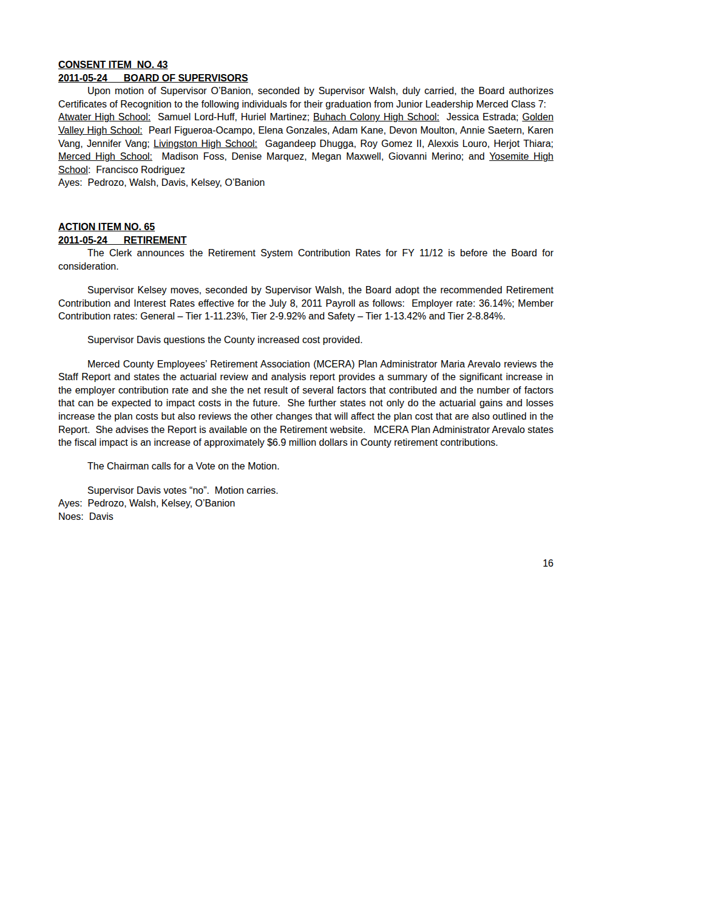CONSENT ITEM NO. 43
2011-05-24 BOARD OF SUPERVISORS
Upon motion of Supervisor O’Banion, seconded by Supervisor Walsh, duly carried, the Board authorizes Certificates of Recognition to the following individuals for their graduation from Junior Leadership Merced Class 7:
Atwater High School: Samuel Lord-Huff, Huriel Martinez; Buhach Colony High School: Jessica Estrada; Golden Valley High School: Pearl Figueroa-Ocampo, Elena Gonzales, Adam Kane, Devon Moulton, Annie Saetern, Karen Vang, Jennifer Vang; Livingston High School: Gagandeep Dhugga, Roy Gomez II, Alexxis Louro, Herjot Thiara; Merced High School: Madison Foss, Denise Marquez, Megan Maxwell, Giovanni Merino; and Yosemite High School: Francisco Rodriguez
Ayes: Pedrozo, Walsh, Davis, Kelsey, O’Banion
ACTION ITEM NO. 65
2011-05-24 RETIREMENT
The Clerk announces the Retirement System Contribution Rates for FY 11/12 is before the Board for consideration.
Supervisor Kelsey moves, seconded by Supervisor Walsh, the Board adopt the recommended Retirement Contribution and Interest Rates effective for the July 8, 2011 Payroll as follows: Employer rate: 36.14%; Member Contribution rates: General – Tier 1-11.23%, Tier 2-9.92% and Safety – Tier 1-13.42% and Tier 2-8.84%.
Supervisor Davis questions the County increased cost provided.
Merced County Employees’ Retirement Association (MCERA) Plan Administrator Maria Arevalo reviews the Staff Report and states the actuarial review and analysis report provides a summary of the significant increase in the employer contribution rate and she the net result of several factors that contributed and the number of factors that can be expected to impact costs in the future. She further states not only do the actuarial gains and losses increase the plan costs but also reviews the other changes that will affect the plan cost that are also outlined in the Report. She advises the Report is available on the Retirement website. MCERA Plan Administrator Arevalo states the fiscal impact is an increase of approximately $6.9 million dollars in County retirement contributions.
The Chairman calls for a Vote on the Motion.
Supervisor Davis votes “no”. Motion carries.
Ayes: Pedrozo, Walsh, Kelsey, O’Banion
Noes: Davis
16